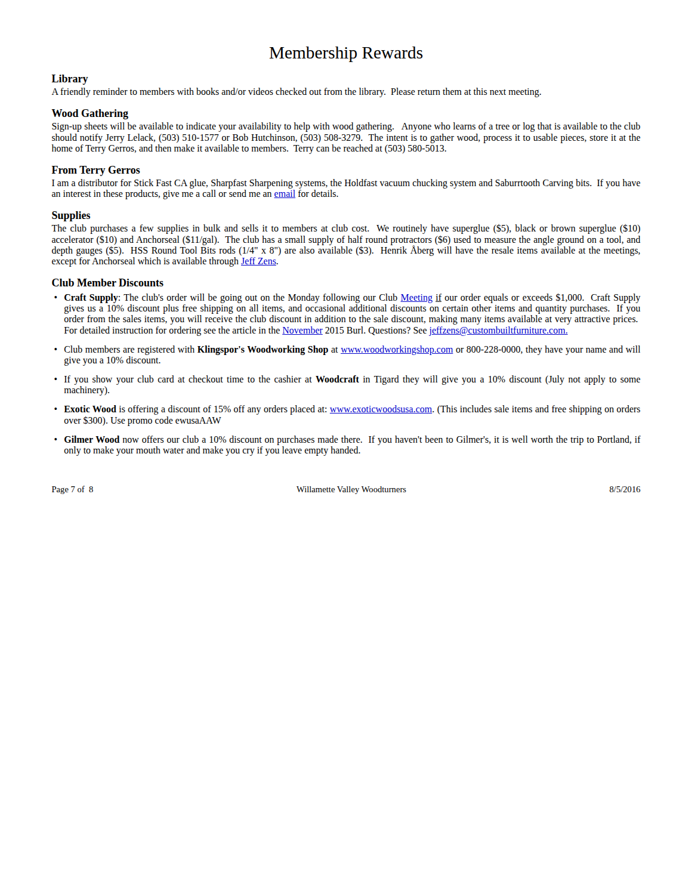Membership Rewards
Library
A friendly reminder to members with books and/or videos checked out from the library. Please return them at this next meeting.
Wood Gathering
Sign-up sheets will be available to indicate your availability to help with wood gathering. Anyone who learns of a tree or log that is available to the club should notify Jerry Lelack, (503) 510-1577 or Bob Hutchinson, (503) 508-3279. The intent is to gather wood, process it to usable pieces, store it at the home of Terry Gerros, and then make it available to members. Terry can be reached at (503) 580-5013.
From Terry Gerros
I am a distributor for Stick Fast CA glue, Sharpfast Sharpening systems, the Holdfast vacuum chucking system and Saburrtooth Carving bits. If you have an interest in these products, give me a call or send me an email for details.
Supplies
The club purchases a few supplies in bulk and sells it to members at club cost. We routinely have superglue ($5), black or brown superglue ($10) accelerator ($10) and Anchorseal ($11/gal). The club has a small supply of half round protractors ($6) used to measure the angle ground on a tool, and depth gauges ($5). HSS Round Tool Bits rods (1/4" x 8") are also available ($3). Henrik Åberg will have the resale items available at the meetings, except for Anchorseal which is available through Jeff Zens.
Club Member Discounts
Craft Supply: The club's order will be going out on the Monday following our Club Meeting if our order equals or exceeds $1,000. Craft Supply gives us a 10% discount plus free shipping on all items, and occasional additional discounts on certain other items and quantity purchases. If you order from the sales items, you will receive the club discount in addition to the sale discount, making many items available at very attractive prices. For detailed instruction for ordering see the article in the November 2015 Burl. Questions? See jeffzens@custombuiltfurniture.com.
Club members are registered with Klingspor's Woodworking Shop at www.woodworkingshop.com or 800-228-0000, they have your name and will give you a 10% discount.
If you show your club card at checkout time to the cashier at Woodcraft in Tigard they will give you a 10% discount (July not apply to some machinery).
Exotic Wood is offering a discount of 15% off any orders placed at: www.exoticwoodsusa.com. (This includes sale items and free shipping on orders over $300). Use promo code ewusaAAW
Gilmer Wood now offers our club a 10% discount on purchases made there. If you haven't been to Gilmer's, it is well worth the trip to Portland, if only to make your mouth water and make you cry if you leave empty handed.
Page 7 of 8 Willamette Valley Woodturners 8/5/2016